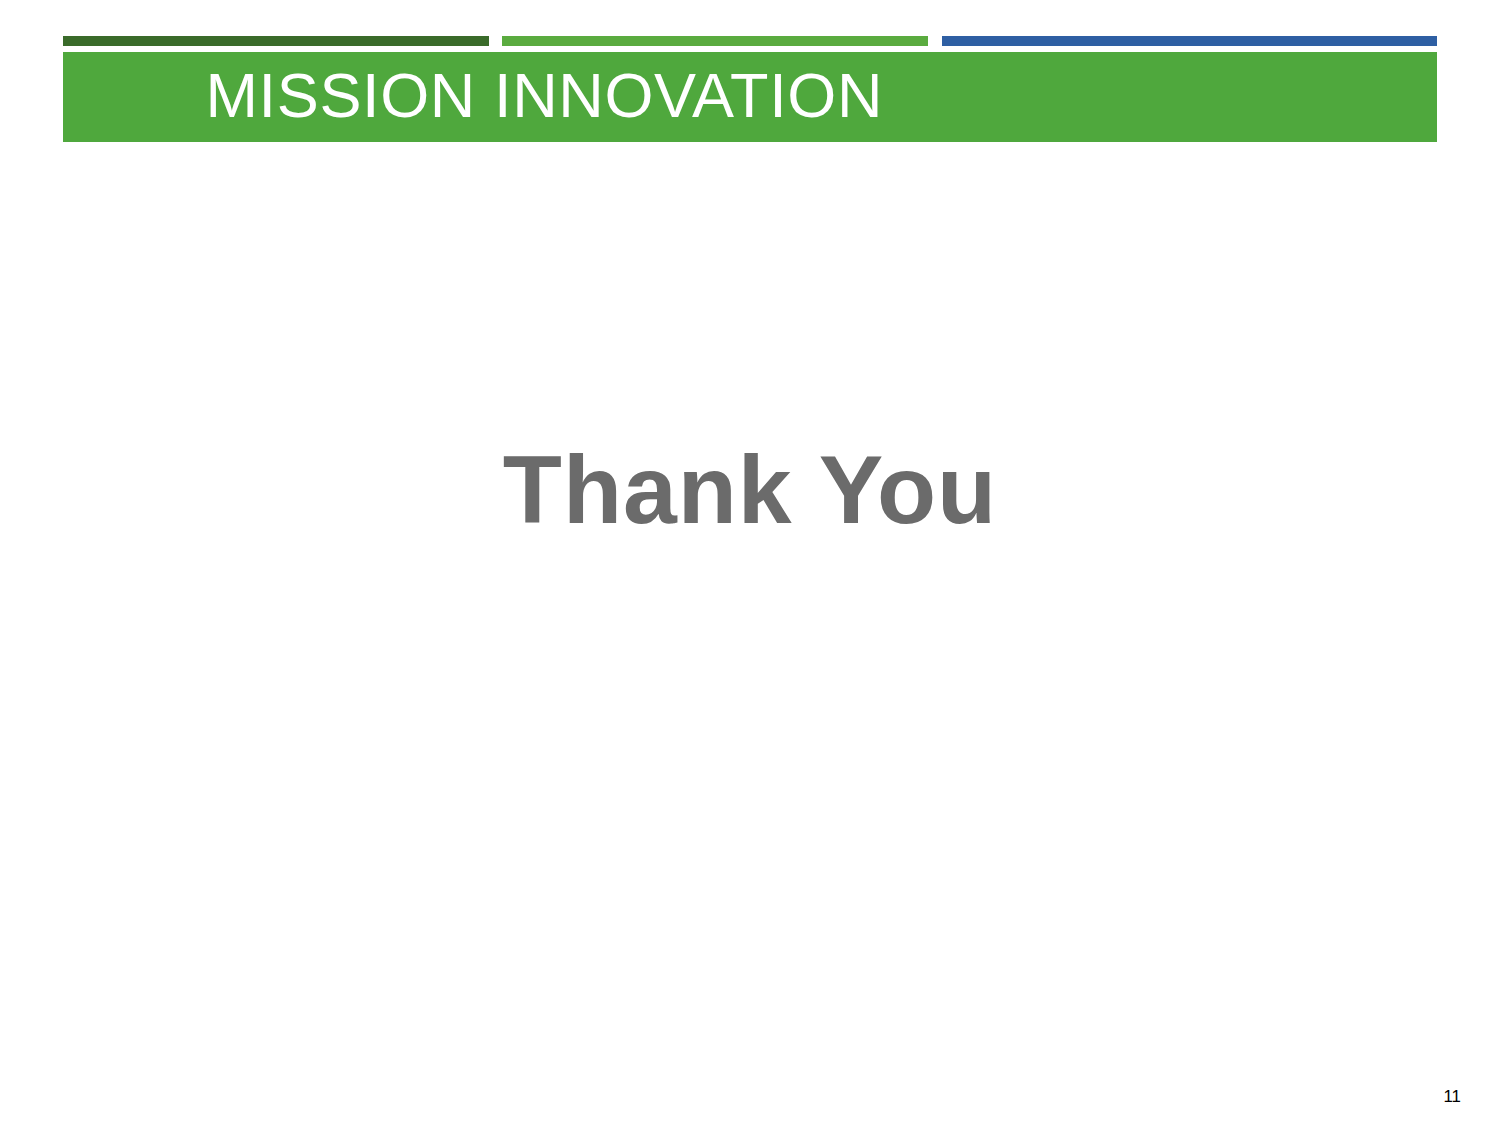MISSION INNOVATION
Thank You
11